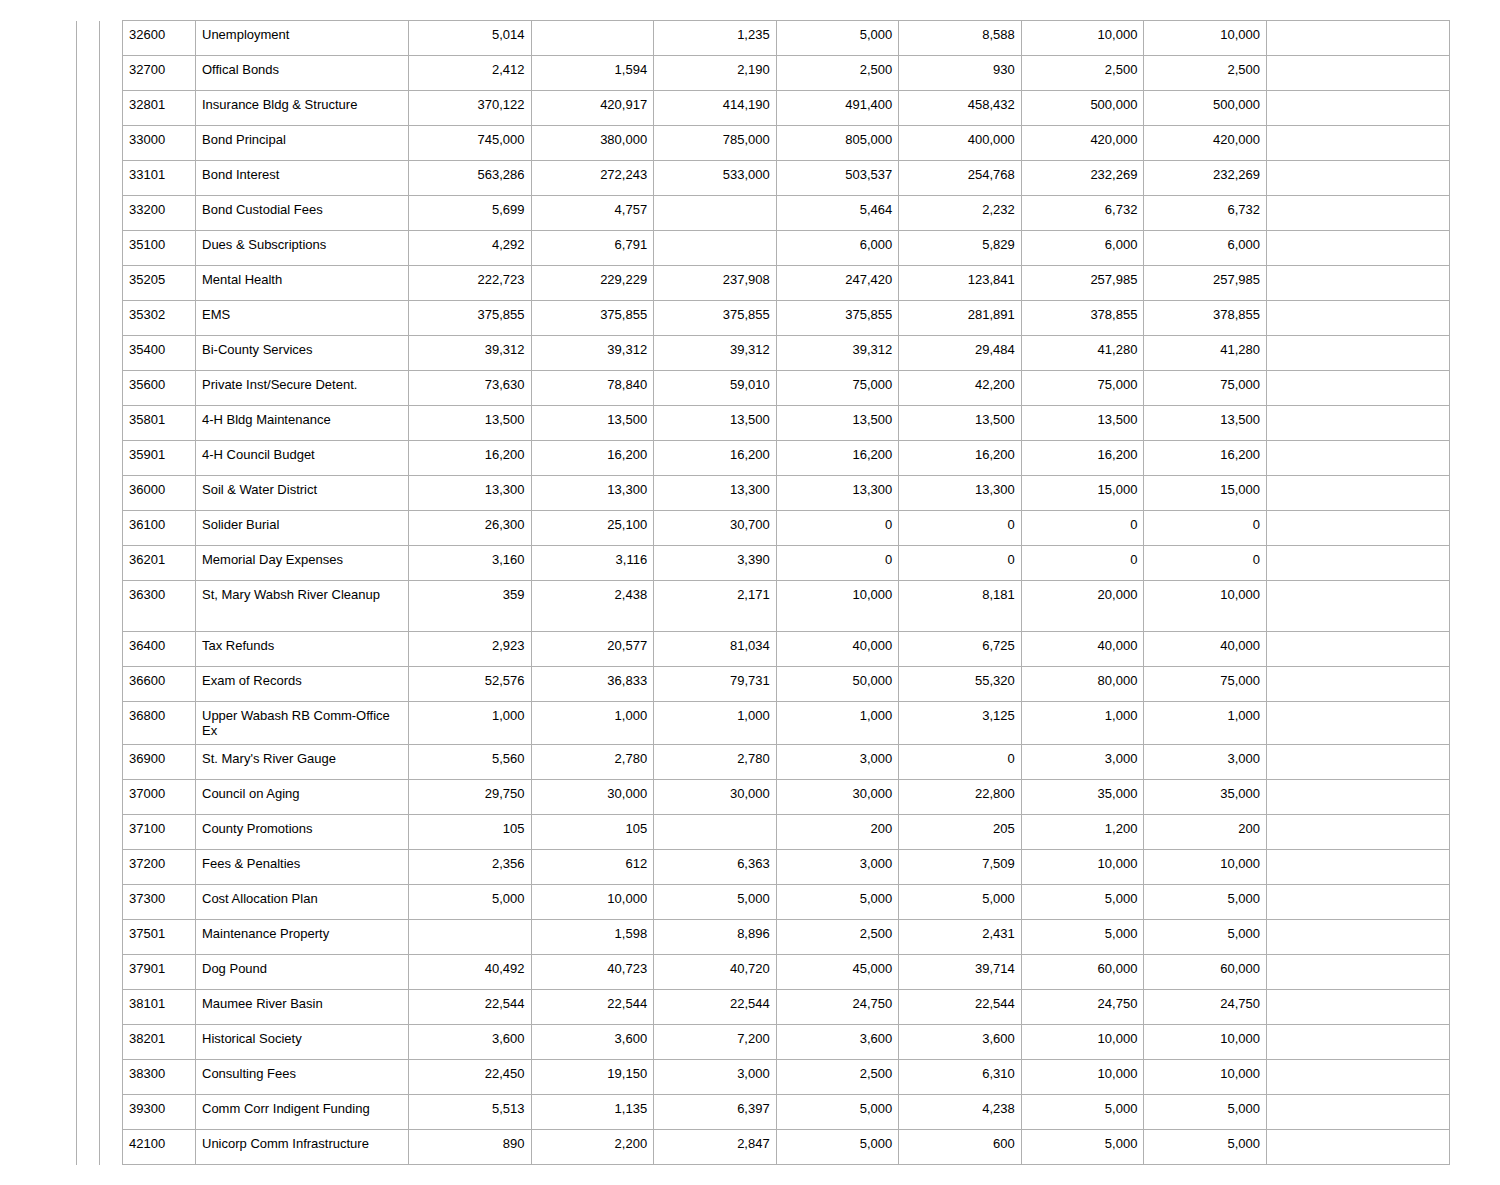| | | | 32600 | Unemployment | 5,014 | | 1,235 | 5,000 | 8,588 | 10,000 | 10,000 | |
| | | | 32700 | Offical Bonds | 2,412 | 1,594 | 2,190 | 2,500 | 930 | 2,500 | 2,500 | |
| | | | 32801 | Insurance Bldg & Structure | 370,122 | 420,917 | 414,190 | 491,400 | 458,432 | 500,000 | 500,000 | |
| | | | 33000 | Bond Principal | 745,000 | 380,000 | 785,000 | 805,000 | 400,000 | 420,000 | 420,000 | |
| | | | 33101 | Bond Interest | 563,286 | 272,243 | 533,000 | 503,537 | 254,768 | 232,269 | 232,269 | |
| | | | 33200 | Bond Custodial Fees | 5,699 | 4,757 | | 5,464 | 2,232 | 6,732 | 6,732 | |
| | | | 35100 | Dues & Subscriptions | 4,292 | 6,791 | | 6,000 | 5,829 | 6,000 | 6,000 | |
| | | | 35205 | Mental Health | 222,723 | 229,229 | 237,908 | 247,420 | 123,841 | 257,985 | 257,985 | |
| | | | 35302 | EMS | 375,855 | 375,855 | 375,855 | 375,855 | 281,891 | 378,855 | 378,855 | |
| | | | 35400 | Bi-County Services | 39,312 | 39,312 | 39,312 | 39,312 | 29,484 | 41,280 | 41,280 | |
| | | | 35600 | Private Inst/Secure Detent. | 73,630 | 78,840 | 59,010 | 75,000 | 42,200 | 75,000 | 75,000 | |
| | | | 35801 | 4-H Bldg Maintenance | 13,500 | 13,500 | 13,500 | 13,500 | 13,500 | 13,500 | 13,500 | |
| | | | 35901 | 4-H Council Budget | 16,200 | 16,200 | 16,200 | 16,200 | 16,200 | 16,200 | 16,200 | |
| | | | 36000 | Soil & Water District | 13,300 | 13,300 | 13,300 | 13,300 | 13,300 | 15,000 | 15,000 | |
| | | | 36100 | Solider Burial | 26,300 | 25,100 | 30,700 | 0 | 0 | 0 | 0 | |
| | | | 36201 | Memorial Day Expenses | 3,160 | 3,116 | 3,390 | 0 | 0 | 0 | 0 | |
| | | | 36300 | St, Mary Wabsh River Cleanup | 359 | 2,438 | 2,171 | 10,000 | 8,181 | 20,000 | 10,000 | |
| | | | 36400 | Tax Refunds | 2,923 | 20,577 | 81,034 | 40,000 | 6,725 | 40,000 | 40,000 | |
| | | | 36600 | Exam of Records | 52,576 | 36,833 | 79,731 | 50,000 | 55,320 | 80,000 | 75,000 | |
| | | | 36800 | Upper Wabash RB Comm-Office Ex | 1,000 | 1,000 | 1,000 | 1,000 | 3,125 | 1,000 | 1,000 | |
| | | | 36900 | St. Mary's River Gauge | 5,560 | 2,780 | 2,780 | 3,000 | 0 | 3,000 | 3,000 | |
| | | | 37000 | Council on Aging | 29,750 | 30,000 | 30,000 | 30,000 | 22,800 | 35,000 | 35,000 | |
| | | | 37100 | County Promotions | 105 | 105 | | 200 | 205 | 1,200 | 200 | |
| | | | 37200 | Fees & Penalties | 2,356 | 612 | 6,363 | 3,000 | 7,509 | 10,000 | 10,000 | |
| | | | 37300 | Cost Allocation Plan | 5,000 | 10,000 | 5,000 | 5,000 | 5,000 | 5,000 | 5,000 | |
| | | | 37501 | Maintenance Property | | 1,598 | 8,896 | 2,500 | 2,431 | 5,000 | 5,000 | |
| | | | 37901 | Dog Pound | 40,492 | 40,723 | 40,720 | 45,000 | 39,714 | 60,000 | 60,000 | |
| | | | 38101 | Maumee River Basin | 22,544 | 22,544 | 22,544 | 24,750 | 22,544 | 24,750 | 24,750 | |
| | | | 38201 | Historical Society | 3,600 | 3,600 | 7,200 | 3,600 | 3,600 | 10,000 | 10,000 | |
| | | | 38300 | Consulting Fees | 22,450 | 19,150 | 3,000 | 2,500 | 6,310 | 10,000 | 10,000 | |
| | | | 39300 | Comm Corr Indigent Funding | 5,513 | 1,135 | 6,397 | 5,000 | 4,238 | 5,000 | 5,000 | |
| | | | 42100 | Unicorp Comm Infrastructure | 890 | 2,200 | 2,847 | 5,000 | 600 | 5,000 | 5,000 | |